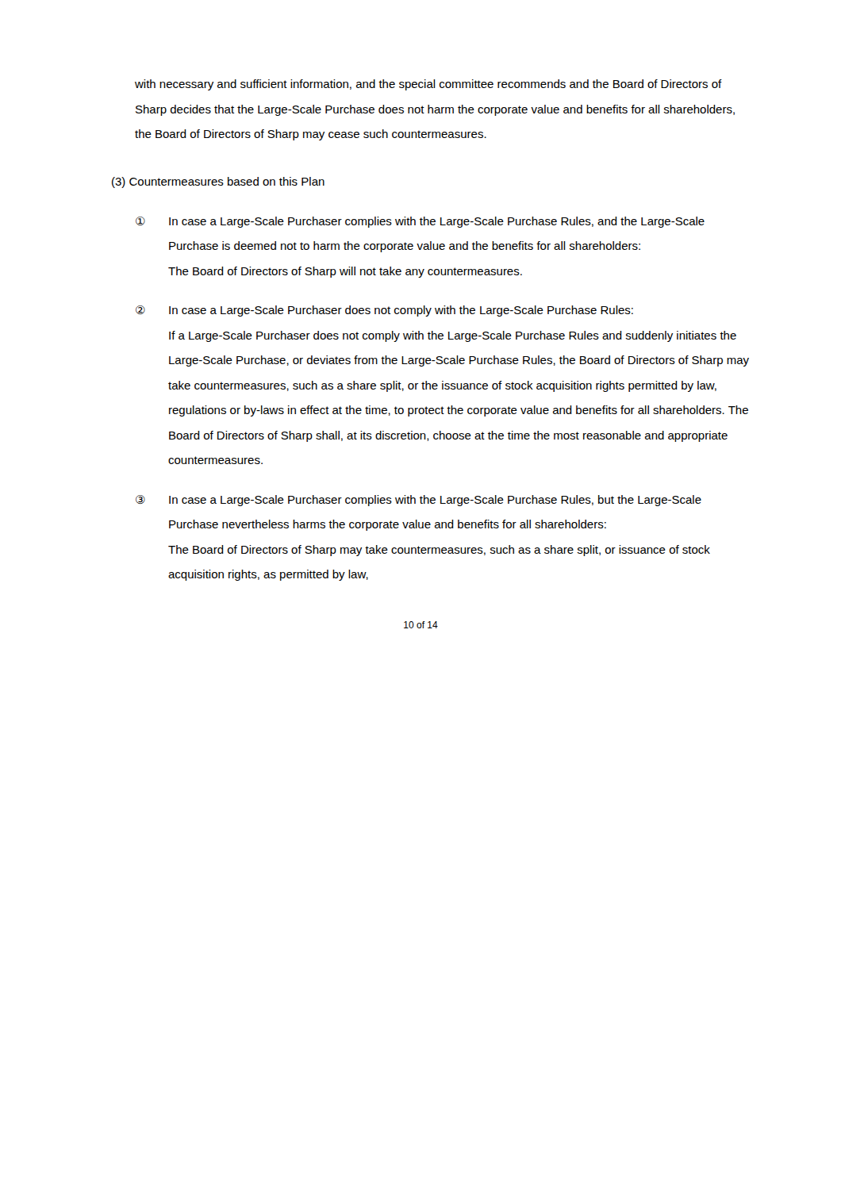with necessary and sufficient information, and the special committee recommends and the Board of Directors of Sharp decides that the Large-Scale Purchase does not harm the corporate value and benefits for all shareholders, the Board of Directors of Sharp may cease such countermeasures.
(3) Countermeasures based on this Plan
① In case a Large-Scale Purchaser complies with the Large-Scale Purchase Rules, and the Large-Scale Purchase is deemed not to harm the corporate value and the benefits for all shareholders:
The Board of Directors of Sharp will not take any countermeasures.
② In case a Large-Scale Purchaser does not comply with the Large-Scale Purchase Rules:
If a Large-Scale Purchaser does not comply with the Large-Scale Purchase Rules and suddenly initiates the Large-Scale Purchase, or deviates from the Large-Scale Purchase Rules, the Board of Directors of Sharp may take countermeasures, such as a share split, or the issuance of stock acquisition rights permitted by law, regulations or by-laws in effect at the time, to protect the corporate value and benefits for all shareholders. The Board of Directors of Sharp shall, at its discretion, choose at the time the most reasonable and appropriate countermeasures.
③ In case a Large-Scale Purchaser complies with the Large-Scale Purchase Rules, but the Large-Scale Purchase nevertheless harms the corporate value and benefits for all shareholders:
The Board of Directors of Sharp may take countermeasures, such as a share split, or issuance of stock acquisition rights, as permitted by law,
10 of 14